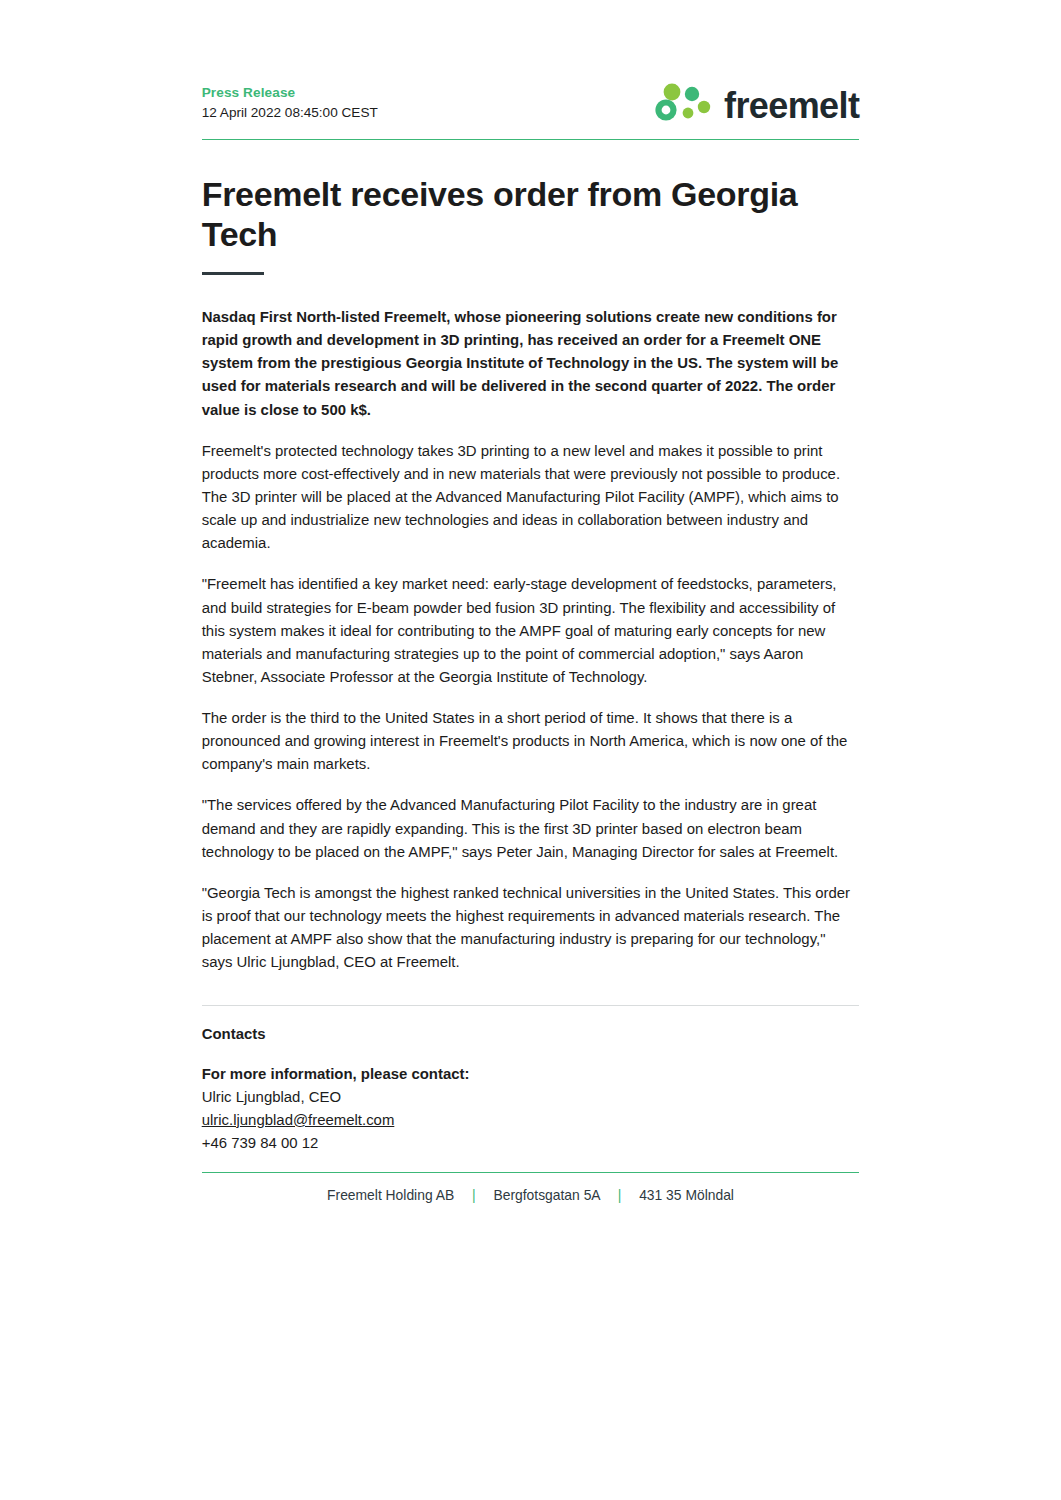Press Release
12 April 2022 08:45:00 CEST
freemelt
Freemelt receives order from Georgia Tech
Nasdaq First North-listed Freemelt, whose pioneering solutions create new conditions for rapid growth and development in 3D printing, has received an order for a Freemelt ONE system from the prestigious Georgia Institute of Technology in the US. The system will be used for materials research and will be delivered in the second quarter of 2022. The order value is close to 500 k$.
Freemelt's protected technology takes 3D printing to a new level and makes it possible to print products more cost-effectively and in new materials that were previously not possible to produce. The 3D printer will be placed at the Advanced Manufacturing Pilot Facility (AMPF), which aims to scale up and industrialize new technologies and ideas in collaboration between industry and academia.
"Freemelt has identified a key market need: early-stage development of feedstocks, parameters, and build strategies for E-beam powder bed fusion 3D printing. The flexibility and accessibility of this system makes it ideal for contributing to the AMPF goal of maturing early concepts for new materials and manufacturing strategies up to the point of commercial adoption," says Aaron Stebner, Associate Professor at the Georgia Institute of Technology.
The order is the third to the United States in a short period of time. It shows that there is a pronounced and growing interest in Freemelt's products in North America, which is now one of the company's main markets.
"The services offered by the Advanced Manufacturing Pilot Facility to the industry are in great demand and they are rapidly expanding. This is the first 3D printer based on electron beam technology to be placed on the AMPF," says Peter Jain, Managing Director for sales at Freemelt.
"Georgia Tech is amongst the highest ranked technical universities in the United States. This order is proof that our technology meets the highest requirements in advanced materials research. The placement at AMPF also show that the manufacturing industry is preparing for our technology," says Ulric Ljungblad, CEO at Freemelt.
Contacts
For more information, please contact:
Ulric Ljungblad, CEO
ulric.ljungblad@freemelt.com
+46 739 84 00 12
Freemelt Holding AB | Bergfotsgatan 5A | 431 35 Mölndal